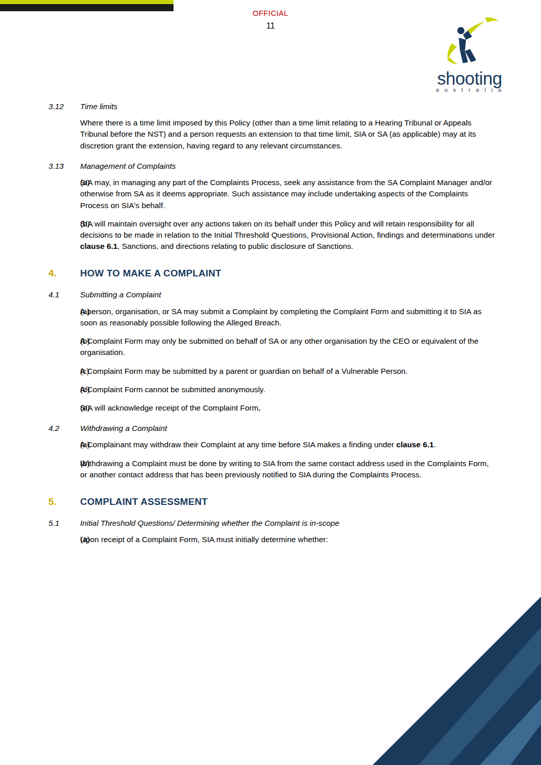OFFICIAL
11
shooting
a u s t r a l i a
3.12 Time limits
Where there is a time limit imposed by this Policy (other than a time limit relating to a Hearing Tribunal or Appeals Tribunal before the NST) and a person requests an extension to that time limit, SIA or SA (as applicable) may at its discretion grant the extension, having regard to any relevant circumstances.
3.13 Management of Complaints
(a) SIA may, in managing any part of the Complaints Process, seek any assistance from the SA Complaint Manager and/or otherwise from SA as it deems appropriate. Such assistance may include undertaking aspects of the Complaints Process on SIA's behalf.
(b) SIA will maintain oversight over any actions taken on its behalf under this Policy and will retain responsibility for all decisions to be made in relation to the Initial Threshold Questions, Provisional Action, findings and determinations under clause 6.1, Sanctions, and directions relating to public disclosure of Sanctions.
4. HOW TO MAKE A COMPLAINT
4.1 Submitting a Complaint
(a) A person, organisation, or SA may submit a Complaint by completing the Complaint Form and submitting it to SIA as soon as reasonably possible following the Alleged Breach.
(b) A Complaint Form may only be submitted on behalf of SA or any other organisation by the CEO or equivalent of the organisation.
(c) A Complaint Form may be submitted by a parent or guardian on behalf of a Vulnerable Person.
(d) A Complaint Form cannot be submitted anonymously.
(e) SIA will acknowledge receipt of the Complaint Form.
4.2 Withdrawing a Complaint
(a) A Complainant may withdraw their Complaint at any time before SIA makes a finding under clause 6.1.
(b) Withdrawing a Complaint must be done by writing to SIA from the same contact address used in the Complaints Form, or another contact address that has been previously notified to SIA during the Complaints Process.
5. COMPLAINT ASSESSMENT
5.1 Initial Threshold Questions/ Determining whether the Complaint is in-scope
(a) Upon receipt of a Complaint Form, SIA must initially determine whether: